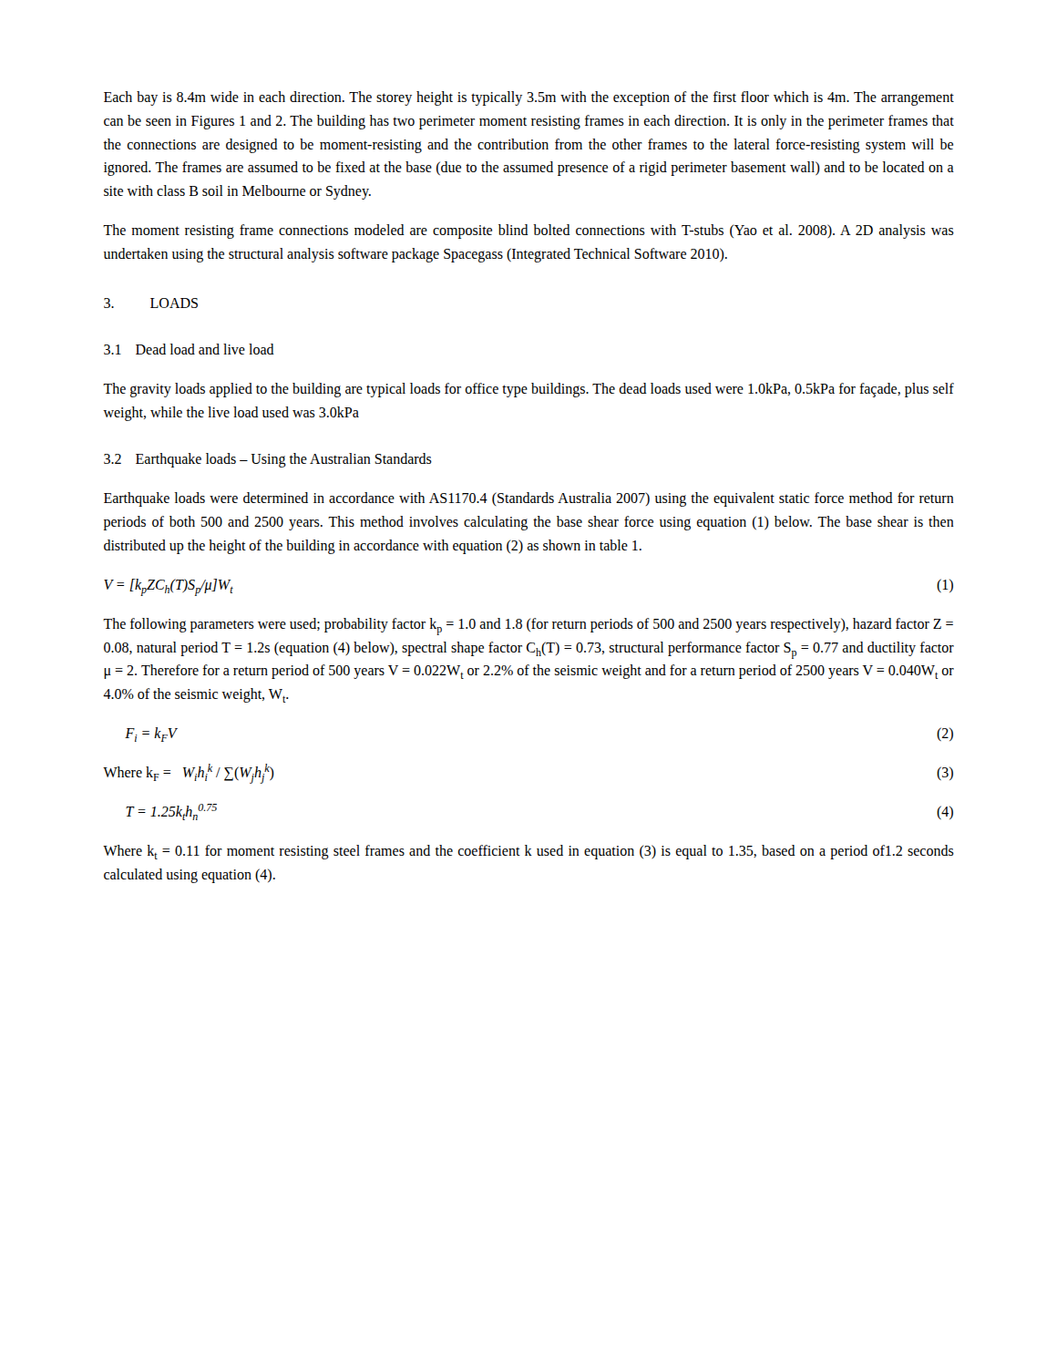Each bay is 8.4m wide in each direction. The storey height is typically 3.5m with the exception of the first floor which is 4m. The arrangement can be seen in Figures 1 and 2. The building has two perimeter moment resisting frames in each direction. It is only in the perimeter frames that the connections are designed to be moment-resisting and the contribution from the other frames to the lateral force-resisting system will be ignored. The frames are assumed to be fixed at the base (due to the assumed presence of a rigid perimeter basement wall) and to be located on a site with class B soil in Melbourne or Sydney.
The moment resisting frame connections modeled are composite blind bolted connections with T-stubs (Yao et al. 2008). A 2D analysis was undertaken using the structural analysis software package Spacegass (Integrated Technical Software 2010).
3. LOADS
3.1 Dead load and live load
The gravity loads applied to the building are typical loads for office type buildings. The dead loads used were 1.0kPa, 0.5kPa for façade, plus self weight, while the live load used was 3.0kPa
3.2 Earthquake loads – Using the Australian Standards
Earthquake loads were determined in accordance with AS1170.4 (Standards Australia 2007) using the equivalent static force method for return periods of both 500 and 2500 years. This method involves calculating the base shear force using equation (1) below. The base shear is then distributed up the height of the building in accordance with equation (2) as shown in table 1.
V = [kpZCh(T)Sp/μ]Wt(1)
The following parameters were used; probability factor kp = 1.0 and 1.8 (for return periods of 500 and 2500 years respectively), hazard factor Z = 0.08, natural period T = 1.2s (equation (4) below), spectral shape factor Ch(T) = 0.73, structural performance factor Sp = 0.77 and ductility factor μ = 2. Therefore for a return period of 500 years V = 0.022Wt or 2.2% of the seismic weight and for a return period of 2500 years V = 0.040Wt or 4.0% of the seismic weight, Wt.
Fi = kFV(2)
Where kF = Wihik / ∑(Wjhjk)(3)
T = 1.25kthn0.75(4)
Where kt = 0.11 for moment resisting steel frames and the coefficient k used in equation (3) is equal to 1.35, based on a period of1.2 seconds calculated using equation (4).